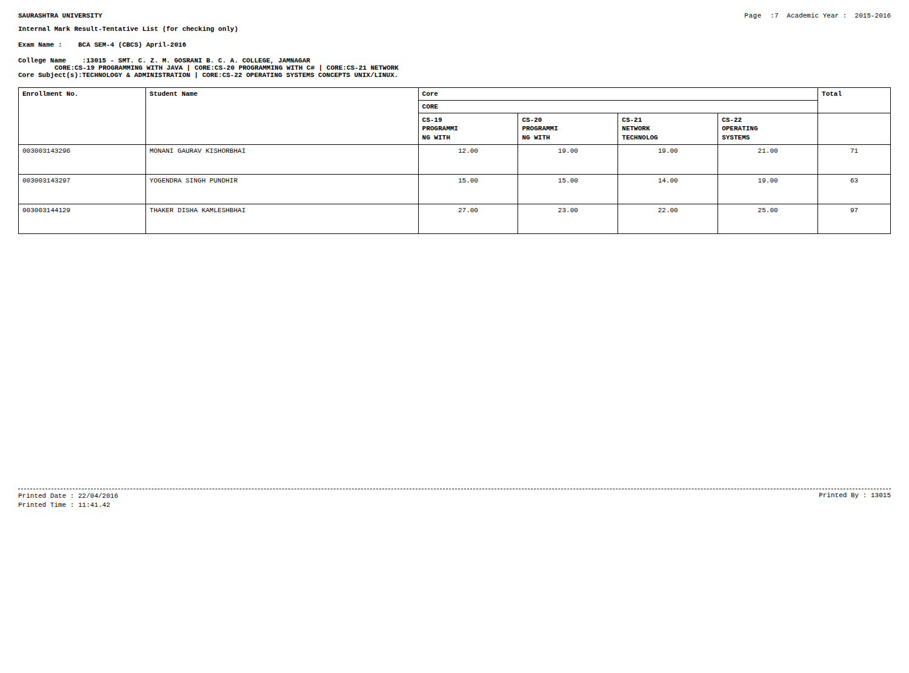SAURASHTRA UNIVERSITY
Internal Mark Result-Tentative List (for checking only)
Page :7 Academic Year : 2015-2016
Exam Name : BCA SEM-4 (CBCS) April-2016
College Name :13015 - SMT. C. Z. M. GOSRANI B. C. A. COLLEGE, JAMNAGAR
CORE:CS-19 PROGRAMMING WITH JAVA | CORE:CS-20 PROGRAMMING WITH C# | CORE:CS-21 NETWORK
Core Subject(s):TECHNOLOGY & ADMINISTRATION | CORE:CS-22 OPERATING SYSTEMS CONCEPTS UNIX/LINUX.
| Enrollment No. | Student Name | Core | Total |
| --- | --- | --- | --- |
| CORE |
| CS-19 PROGRAMMI NG WITH | CS-20 PROGRAMMI NG WITH | CS-21 NETWORK TECHNOLOG | CS-22 OPERATING SYSTEMS | |
| 003003143296 | MONANI GAURAV KISHORBHAI | 12.00 | 19.00 | 19.00 | 21.00 | 71 |
| 003003143297 | YOGENDRA SINGH PUNDHIR | 15.00 | 15.00 | 14.00 | 19.00 | 63 |
| 003003144129 | THAKER DISHA KAMLESHBHAI | 27.00 | 23.00 | 22.00 | 25.00 | 97 |
Printed Date : 22/04/2016
Printed Time : 11:41.42
Printed By : 13015